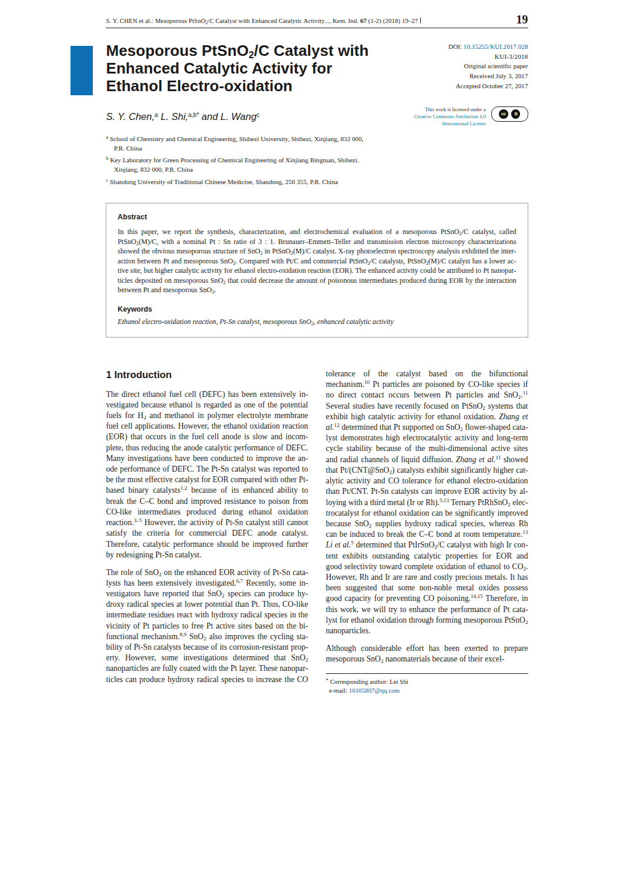S. Y. CHEN et al.: Mesoporous PtSnO2/C Catalyst with Enhanced Catalytic Activity..., Kem. Ind. 67 (1-2) (2018) 19–27
19
Mesoporous PtSnO2/C Catalyst with Enhanced Catalytic Activity for Ethanol Electro-oxidation
S. Y. Chen,a L. Shi,a,b* and L. Wangc
a School of Chemistry and Chemical Engineering, Shihezi University, Shihezi, Xinjiang, 832 000, P.R. China
b Key Laboratory for Green Processing of Chemical Engineering of Xinjiang Bingtuan, Shihezi, Xinjiang, 832 000, P.R. China
c Shandong University of Traditional Chinese Medicine, Shandong, 250 355, P.R. China
DOI: 10.15255/KUI.2017.028
KUI-3/2018
Original scientific paper
Received July 3, 2017
Accepted October 27, 2017
This work is licensed under a
Creative Commons Attribution 4.0
International License
cc
①
Abstract
In this paper, we report the synthesis, characterization, and electrochemical evaluation of a mesoporous PtSnO2/C catalyst, called PtSnO2(M)/C, with a nominal Pt : Sn ratio of 3 : 1. Brunauer–Emmett–Teller and transmission electron microscopy characterizations showed the obvious mesoporous structure of SnO2 in PtSnO2(M)/C catalyst. X-ray photoelectron spectroscopy analysis exhibited the interaction between Pt and mesoporous SnO2. Compared with Pt/C and commercial PtSnO2/C catalysts, PtSnO2(M)/C catalyst has a lower active site, but higher catalytic activity for ethanol electro-oxidation reaction (EOR). The enhanced activity could be attributed to Pt nanoparticles deposited on mesoporous SnO2 that could decrease the amount of poisonous intermediates produced during EOR by the interaction between Pt and mesoporous SnO2.
Keywords
Ethanol electro-oxidation reaction, Pt-Sn catalyst, mesoporous SnO2, enhanced catalytic activity
1 Introduction
The direct ethanol fuel cell (DEFC) has been extensively investigated because ethanol is regarded as one of the potential fuels for H2 and methanol in polymer electrolyte membrane fuel cell applications. However, the ethanol oxidation reaction (EOR) that occurs in the fuel cell anode is slow and incomplete, thus reducing the anode catalytic performance of DEFC. Many investigations have been conducted to improve the anode performance of DEFC. The Pt-Sn catalyst was reported to be the most effective catalyst for EOR compared with other Pt-based binary catalysts1,2 because of its enhanced ability to break the C–C bond and improved resistance to poison from CO-like intermediates produced during ethanol oxidation reaction.3–5 However, the activity of Pt-Sn catalyst still cannot satisfy the criteria for commercial DEFC anode catalyst. Therefore, catalytic performance should be improved further by redesigning Pt-Sn catalyst.
The role of SnO2 on the enhanced EOR activity of Pt-Sn catalysts has been extensively investigated.6,7 Recently, some investigators have reported that SnO2 species can produce hydroxy radical species at lower potential than Pt. Thus, CO-like intermediate residues react with hydroxy radical species in the vicinity of Pt particles to free Pt active sites based on the bifunctional mechanism.8,9 SnO2 also improves the cycling stability of Pt-Sn catalysts because of its corrosion-resistant property. However, some investigations determined that SnO2 nanoparticles are fully coated with the Pt layer. These nanoparticles can produce hydroxy radical species to increase the CO tolerance of the catalyst based on the bifunctional mechanism.10 Pt particles are poisoned by CO-like species if no direct contact occurs between Pt particles and SnO2.11 Several studies have recently focused on PtSnO2 systems that exhibit high catalytic activity for ethanol oxidation. Zhang et al.12 determined that Pt supported on SnO2 flower-shaped catalyst demonstrates high electrocatalytic activity and long-term cycle stability because of the multi-dimensional active sites and radial channels of liquid diffusion. Zhang et al.11 showed that Pt/(CNT@SnO2) catalysts exhibit significantly higher catalytic activity and CO tolerance for ethanol electro-oxidation than Pt/CNT. Pt-Sn catalysts can improve EOR activity by alloying with a third metal (Ir or Rh).5,13 Ternary PtRhSnO2 electrocatalyst for ethanol oxidation can be significantly improved because SnO2 supplies hydroxy radical species, whereas Rh can be induced to break the C–C bond at room temperature.13 Li et al.5 determined that PtIrSnO2/C catalyst with high Ir content exhibits outstanding catalytic properties for EOR and good selectivity toward complete oxidation of ethanol to CO2. However, Rh and Ir are rare and costly precious metals. It has been suggested that some non-noble metal oxides possess good capacity for preventing CO poisoning.14,15 Therefore, in this work, we will try to enhance the performance of Pt catalyst for ethanol oxidation through forming mesoporous PtSnO2 nanoparticles.
Although considerable effort has been exerted to prepare mesoporous SnO2 nanomaterials because of their excel-
* Corresponding author: Lei Shi
e-mail: 16105807@qq.com